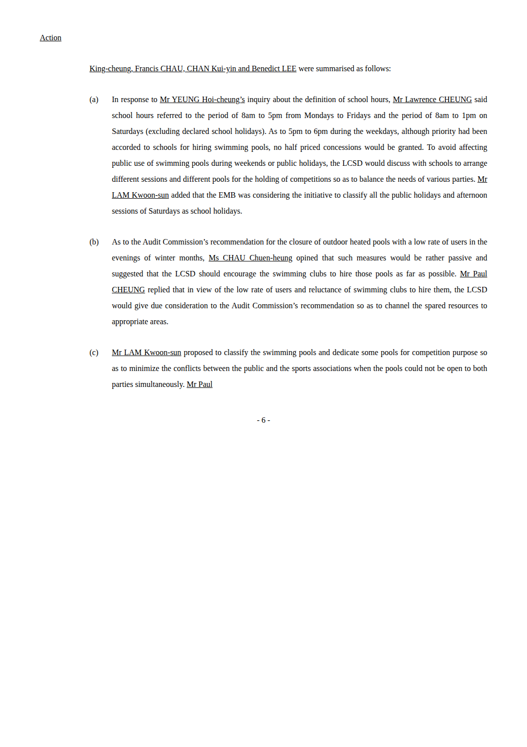Action
King-cheung, Francis CHAU, CHAN Kui-yin and Benedict LEE were summarised as follows:
(a) In response to Mr YEUNG Hoi-cheung’s inquiry about the definition of school hours, Mr Lawrence CHEUNG said school hours referred to the period of 8am to 5pm from Mondays to Fridays and the period of 8am to 1pm on Saturdays (excluding declared school holidays). As to 5pm to 6pm during the weekdays, although priority had been accorded to schools for hiring swimming pools, no half priced concessions would be granted. To avoid affecting public use of swimming pools during weekends or public holidays, the LCSD would discuss with schools to arrange different sessions and different pools for the holding of competitions so as to balance the needs of various parties. Mr LAM Kwoon-sun added that the EMB was considering the initiative to classify all the public holidays and afternoon sessions of Saturdays as school holidays.
(b) As to the Audit Commission’s recommendation for the closure of outdoor heated pools with a low rate of users in the evenings of winter months, Ms CHAU Chuen-heung opined that such measures would be rather passive and suggested that the LCSD should encourage the swimming clubs to hire those pools as far as possible. Mr Paul CHEUNG replied that in view of the low rate of users and reluctance of swimming clubs to hire them, the LCSD would give due consideration to the Audit Commission’s recommendation so as to channel the spared resources to appropriate areas.
(c) Mr LAM Kwoon-sun proposed to classify the swimming pools and dedicate some pools for competition purpose so as to minimize the conflicts between the public and the sports associations when the pools could not be open to both parties simultaneously. Mr Paul
- 6 -